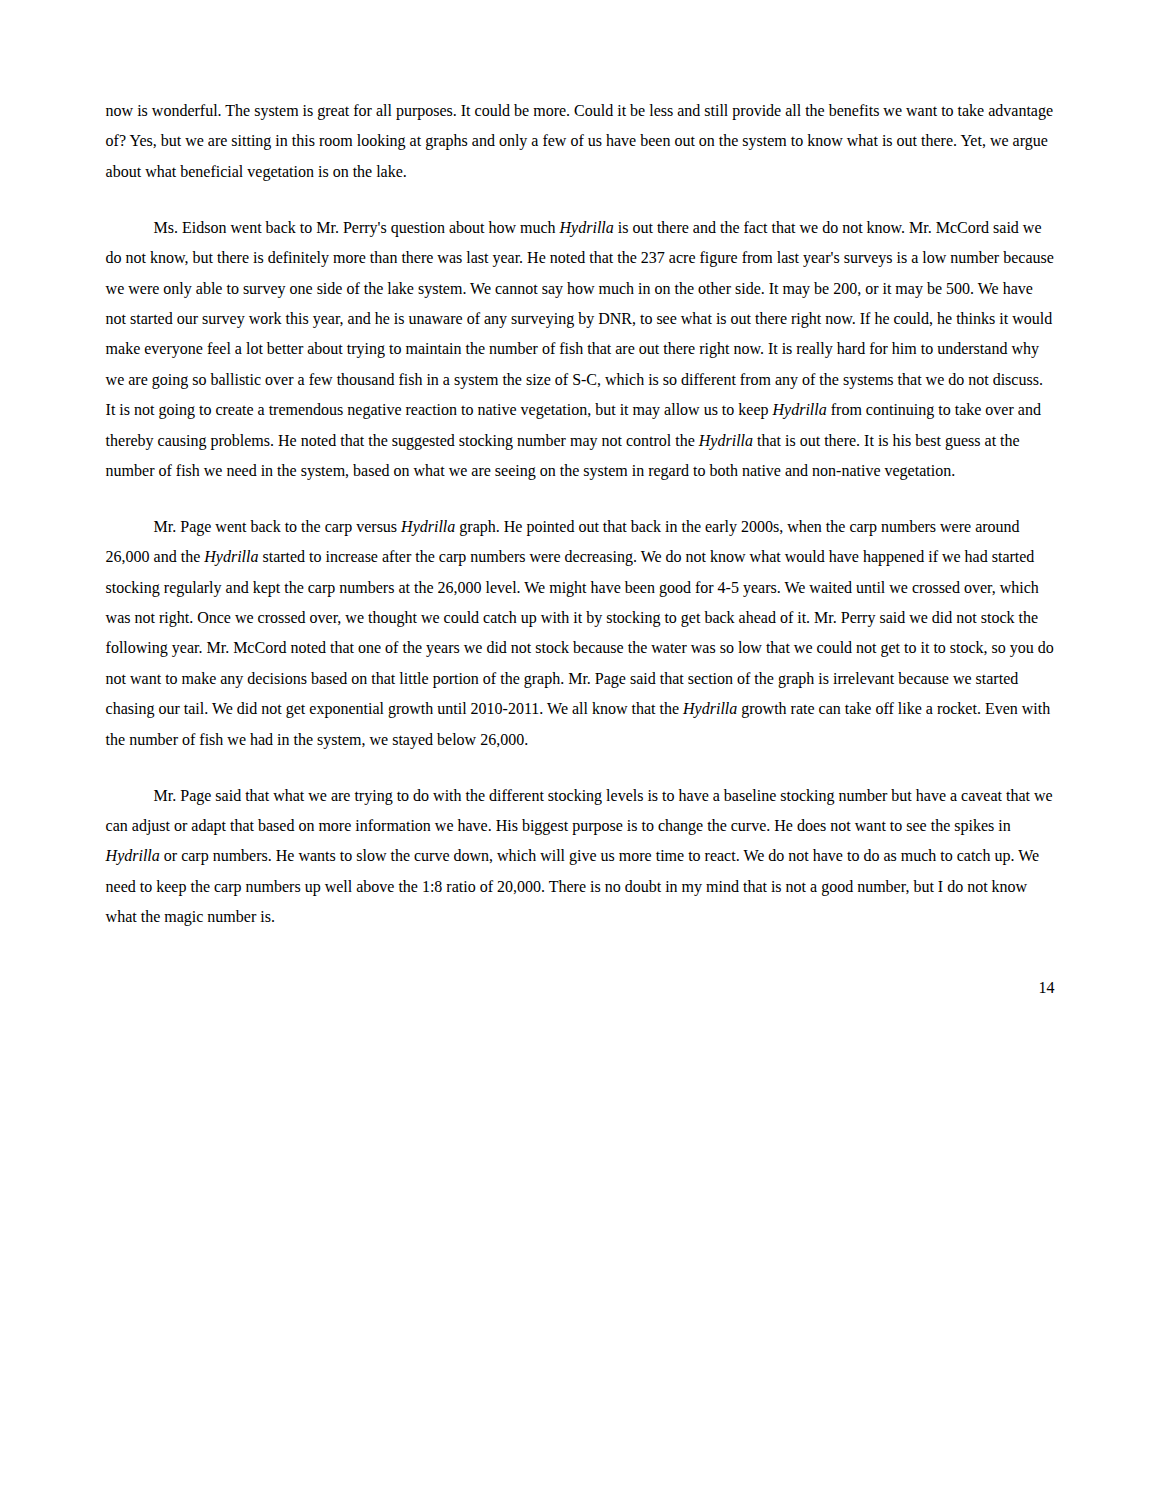now is wonderful. The system is great for all purposes. It could be more. Could it be less and still provide all the benefits we want to take advantage of? Yes, but we are sitting in this room looking at graphs and only a few of us have been out on the system to know what is out there. Yet, we argue about what beneficial vegetation is on the lake.
Ms. Eidson went back to Mr. Perry's question about how much Hydrilla is out there and the fact that we do not know. Mr. McCord said we do not know, but there is definitely more than there was last year. He noted that the 237 acre figure from last year's surveys is a low number because we were only able to survey one side of the lake system. We cannot say how much in on the other side. It may be 200, or it may be 500. We have not started our survey work this year, and he is unaware of any surveying by DNR, to see what is out there right now. If he could, he thinks it would make everyone feel a lot better about trying to maintain the number of fish that are out there right now. It is really hard for him to understand why we are going so ballistic over a few thousand fish in a system the size of S-C, which is so different from any of the systems that we do not discuss. It is not going to create a tremendous negative reaction to native vegetation, but it may allow us to keep Hydrilla from continuing to take over and thereby causing problems. He noted that the suggested stocking number may not control the Hydrilla that is out there. It is his best guess at the number of fish we need in the system, based on what we are seeing on the system in regard to both native and non-native vegetation.
Mr. Page went back to the carp versus Hydrilla graph. He pointed out that back in the early 2000s, when the carp numbers were around 26,000 and the Hydrilla started to increase after the carp numbers were decreasing. We do not know what would have happened if we had started stocking regularly and kept the carp numbers at the 26,000 level. We might have been good for 4-5 years. We waited until we crossed over, which was not right. Once we crossed over, we thought we could catch up with it by stocking to get back ahead of it. Mr. Perry said we did not stock the following year. Mr. McCord noted that one of the years we did not stock because the water was so low that we could not get to it to stock, so you do not want to make any decisions based on that little portion of the graph. Mr. Page said that section of the graph is irrelevant because we started chasing our tail. We did not get exponential growth until 2010-2011. We all know that the Hydrilla growth rate can take off like a rocket. Even with the number of fish we had in the system, we stayed below 26,000.
Mr. Page said that what we are trying to do with the different stocking levels is to have a baseline stocking number but have a caveat that we can adjust or adapt that based on more information we have. His biggest purpose is to change the curve. He does not want to see the spikes in Hydrilla or carp numbers. He wants to slow the curve down, which will give us more time to react. We do not have to do as much to catch up. We need to keep the carp numbers up well above the 1:8 ratio of 20,000. There is no doubt in my mind that is not a good number, but I do not know what the magic number is.
14